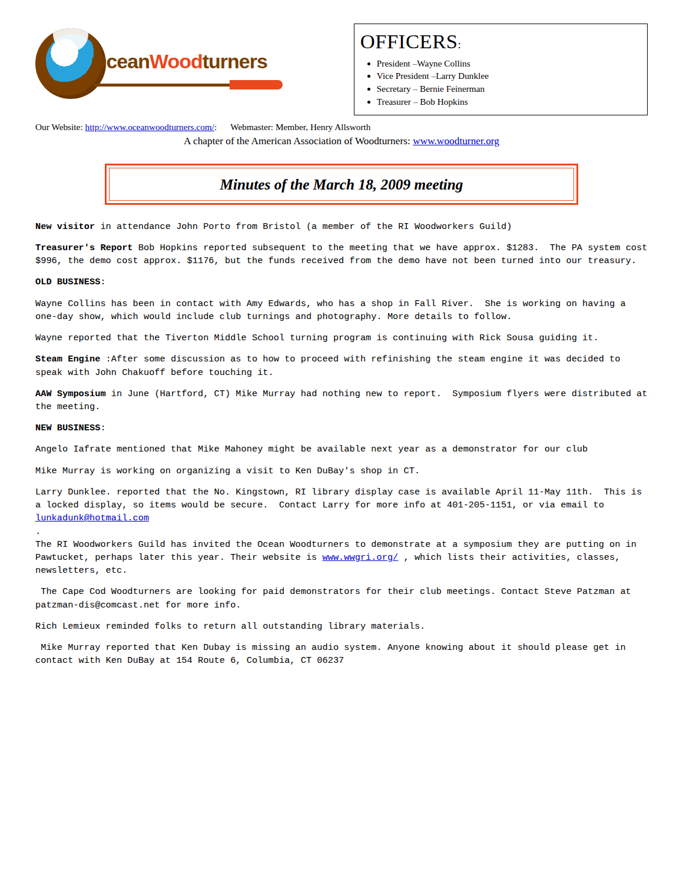| Ocean Wood turners | OFFICERS : President –Wayne Collins Vice President –Larry Dunklee Secretary – Bernie Feinerman Treasurer – Bob Hopkins |
Our Website: http://www.oceanwoodturners.com/: Webmaster: Member, Henry Allsworth
A chapter of the American Association of Woodturners: www.woodturner.org
Minutes of the March 18, 2009 meeting
New visitor in attendance John Porto from Bristol (a member of the RI Woodworkers Guild)
Treasurer's Report Bob Hopkins reported subsequent to the meeting that we have approx. $1283. The PA system cost $996, the demo cost approx. $1176, but the funds received from the demo have not been turned into our treasury.
OLD BUSINESS:
Wayne Collins has been in contact with Amy Edwards, who has a shop in Fall River. She is working on having a one-day show, which would include club turnings and photography. More details to follow.
Wayne reported that the Tiverton Middle School turning program is continuing with Rick Sousa guiding it.
Steam Engine :After some discussion as to how to proceed with refinishing the steam engine it was decided to speak with John Chakuoff before touching it.
AAW Symposium in June (Hartford, CT) Mike Murray had nothing new to report. Symposium flyers were distributed at the meeting.
NEW BUSINESS:
Angelo Iafrate mentioned that Mike Mahoney might be available next year as a demonstrator for our club
Mike Murray is working on organizing a visit to Ken DuBay's shop in CT.
Larry Dunklee. reported that the No. Kingstown, RI library display case is available April 11-May 11th. This is a locked display, so items would be secure. Contact Larry for more info at 401-205-1151, or via email to lunkadunk@hotmail.com
.
The RI Woodworkers Guild has invited the Ocean Woodturners to demonstrate at a symposium they are putting on in Pawtucket, perhaps later this year. Their website is www.wwgri.org/ , which lists their activities, classes, newsletters, etc.
The Cape Cod Woodturners are looking for paid demonstrators for their club meetings. Contact Steve Patzman at patzman-dis@comcast.net for more info.
Rich Lemieux reminded folks to return all outstanding library materials.
Mike Murray reported that Ken Dubay is missing an audio system. Anyone knowing about it should please get in contact with Ken DuBay at 154 Route 6, Columbia, CT 06237